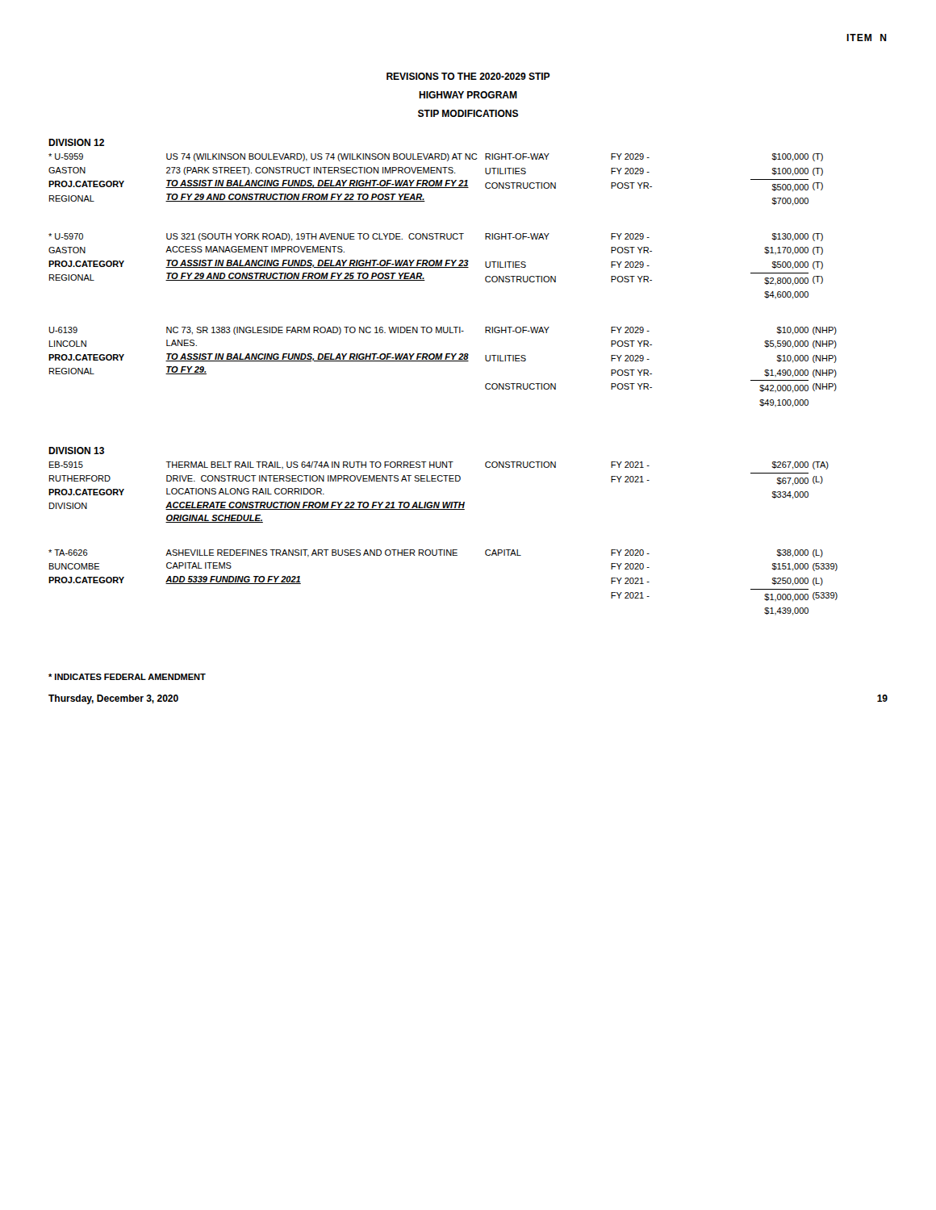ITEM N
REVISIONS TO THE 2020-2029 STIP
HIGHWAY PROGRAM
STIP MODIFICATIONS
DIVISION 12
| * U-5959 GASTON PROJ.CATEGORY REGIONAL | US 74 (WILKINSON BOULEVARD), US 74 (WILKINSON BOULEVARD) AT NC 273 (PARK STREET). CONSTRUCT INTERSECTION IMPROVEMENTS. TO ASSIST IN BALANCING FUNDS, DELAY RIGHT-OF-WAY FROM FY 21 TO FY 29 AND CONSTRUCTION FROM FY 22 TO POST YEAR. | RIGHT-OF-WAY UTILITIES CONSTRUCTION | FY 2029 - FY 2029 - POST YR- | $100,000 $100,000 $500,000 $700,000 | (T) (T) (T) |
| * U-5970 GASTON PROJ.CATEGORY REGIONAL | US 321 (SOUTH YORK ROAD), 19TH AVENUE TO CLYDE. CONSTRUCT ACCESS MANAGEMENT IMPROVEMENTS. TO ASSIST IN BALANCING FUNDS, DELAY RIGHT-OF-WAY FROM FY 23 TO FY 29 AND CONSTRUCTION FROM FY 25 TO POST YEAR. | RIGHT-OF-WAY UTILITIES CONSTRUCTION | FY 2029 - POST YR- FY 2029 - POST YR- | $130,000 $1,170,000 $500,000 $2,800,000 $4,600,000 | (T) (T) (T) (T) |
| U-6139 LINCOLN PROJ.CATEGORY REGIONAL | NC 73, SR 1383 (INGLESIDE FARM ROAD) TO NC 16. WIDEN TO MULTI-LANES. TO ASSIST IN BALANCING FUNDS, DELAY RIGHT-OF-WAY FROM FY 28 TO FY 29. | RIGHT-OF-WAY UTILITIES CONSTRUCTION | FY 2029 - POST YR- FY 2029 - POST YR- POST YR- | $10,000 $5,590,000 $10,000 $1,490,000 $42,000,000 $49,100,000 | (NHP) (NHP) (NHP) (NHP) (NHP) |
DIVISION 13
| EB-5915 RUTHERFORD PROJ.CATEGORY DIVISION | THERMAL BELT RAIL TRAIL, US 64/74A IN RUTH TO FORREST HUNT DRIVE. CONSTRUCT INTERSECTION IMPROVEMENTS AT SELECTED LOCATIONS ALONG RAIL CORRIDOR. ACCELERATE CONSTRUCTION FROM FY 22 TO FY 21 TO ALIGN WITH ORIGINAL SCHEDULE. | CONSTRUCTION | FY 2021 - FY 2021 - | $267,000 $67,000 $334,000 | (TA) (L) |
| * TA-6626 BUNCOMBE PROJ.CATEGORY | ASHEVILLE REDEFINES TRANSIT, ART BUSES AND OTHER ROUTINE CAPITAL ITEMS ADD 5339 FUNDING TO FY 2021 | CAPITAL | FY 2020 - FY 2020 - FY 2021 - FY 2021 - | $38,000 $151,000 $250,000 $1,000,000 $1,439,000 | (L) (5339) (L) (5339) |
* INDICATES FEDERAL AMENDMENT
Thursday, December 3, 2020 19